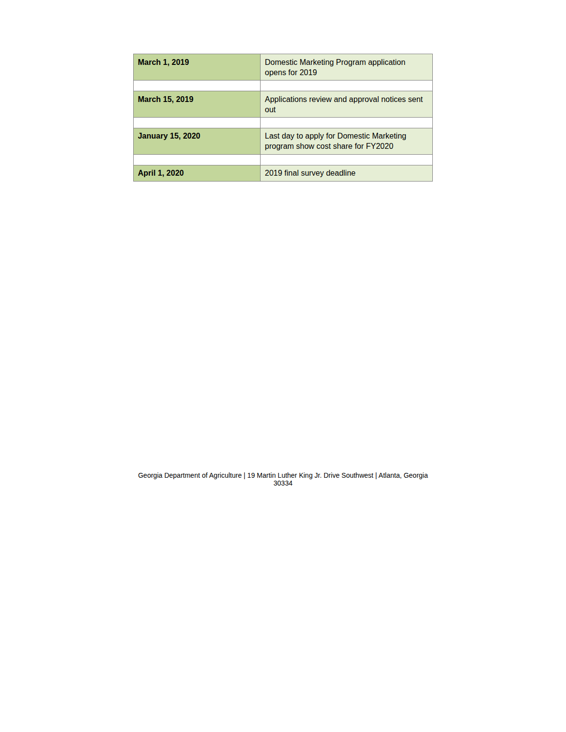| March 1, 2019 | Domestic Marketing Program application opens for 2019 |
| March 15, 2019 | Applications review and approval notices sent out |
| January 15, 2020 | Last day to apply for Domestic Marketing program show cost share for FY2020 |
| April 1, 2020 | 2019 final survey deadline |
Georgia Department of Agriculture | 19 Martin Luther King Jr. Drive Southwest | Atlanta, Georgia 30334